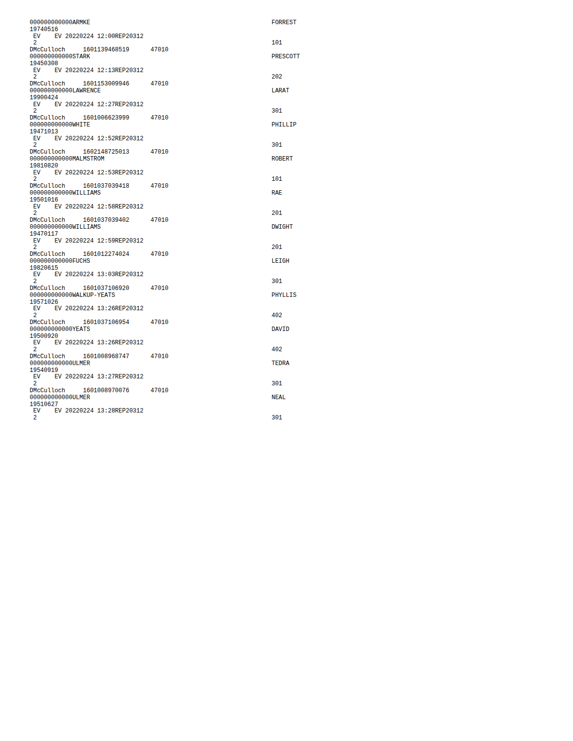000000000000ARMKE                                                   FORREST
19740516
 EV    EV 20220224 12:00REP20312
 2                                                                  101
DMcCulloch     1601139468519      47010
000000000000STARK                                                   PRESCOTT
19450308
 EV    EV 20220224 12:13REP20312
 2                                                                  202
DMcCulloch     1601153009946      47010
000000000000LAWRENCE                                                LARAT
19900424
 EV    EV 20220224 12:27REP20312
 2                                                                  301
DMcCulloch     1601006623999      47010
000000000000WHITE                                                   PHILLIP
19471013
 EV    EV 20220224 12:52REP20312
 2                                                                  301
DMcCulloch     1602148725013      47010
000000000000MALMSTROM                                               ROBERT
19810820
 EV    EV 20220224 12:53REP20312
 2                                                                  101
DMcCulloch     1601037039418      47010
000000000000WILLIAMS                                                RAE
19501016
 EV    EV 20220224 12:58REP20312
 2                                                                  201
DMcCulloch     1601037039402      47010
000000000000WILLIAMS                                                DWIGHT
19470117
 EV    EV 20220224 12:59REP20312
 2                                                                  201
DMcCulloch     1601012274024      47010
000000000000FUCHS                                                   LEIGH
19820615
 EV    EV 20220224 13:03REP20312
 2                                                                  301
DMcCulloch     1601037106920      47010
000000000000WALKUP-YEATS                                            PHYLLIS
19571026
 EV    EV 20220224 13:26REP20312
 2                                                                  402
DMcCulloch     1601037106954      47010
000000000000YEATS                                                   DAVID
19500920
 EV    EV 20220224 13:26REP20312
 2                                                                  402
DMcCulloch     1601008968747      47010
000000000000ULMER                                                   TEDRA
19540919
 EV    EV 20220224 13:27REP20312
 2                                                                  301
DMcCulloch     1601008970076      47010
000000000000ULMER                                                   NEAL
19510627
 EV    EV 20220224 13:28REP20312
 2                                                                  301